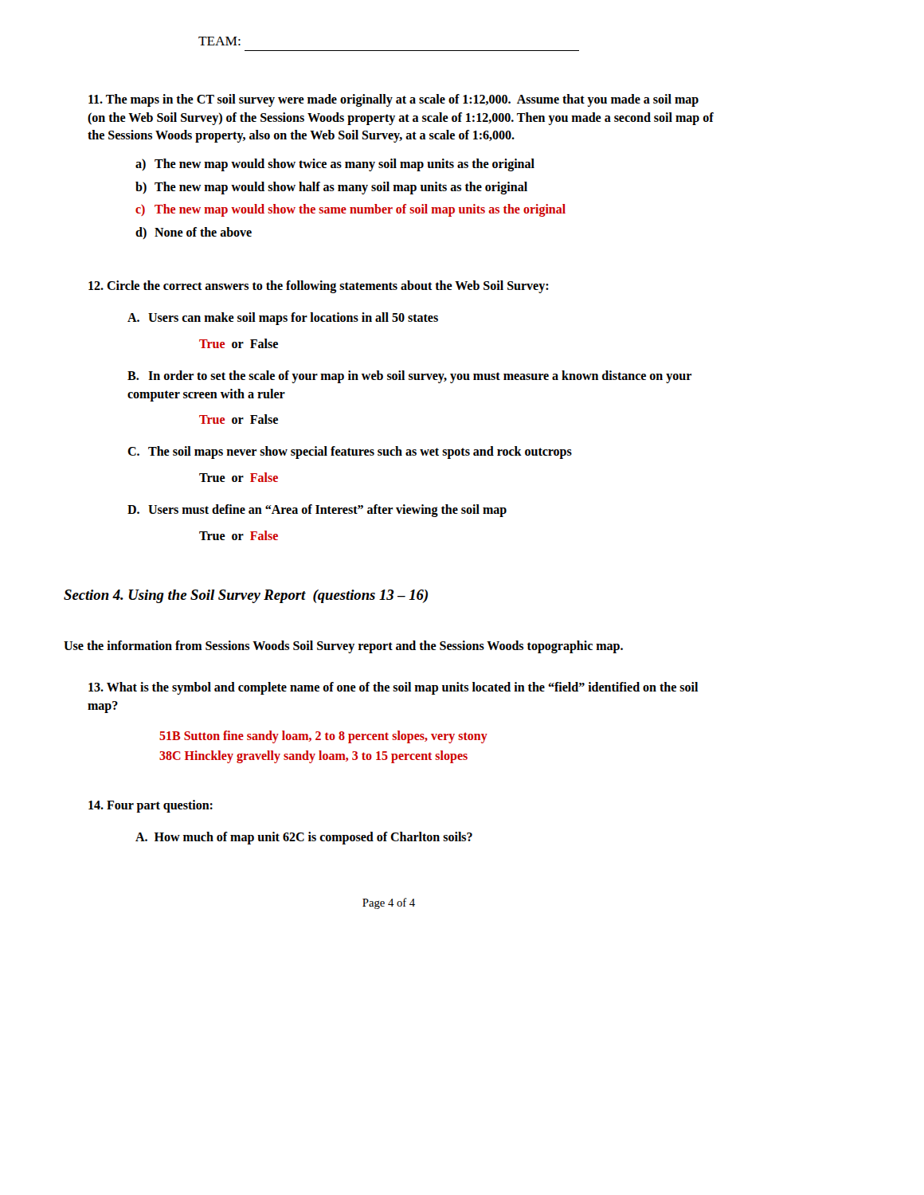TEAM:
11. The maps in the CT soil survey were made originally at a scale of 1:12,000. Assume that you made a soil map (on the Web Soil Survey) of the Sessions Woods property at a scale of 1:12,000. Then you made a second soil map of the Sessions Woods property, also on the Web Soil Survey, at a scale of 1:6,000.
a) The new map would show twice as many soil map units as the original
b) The new map would show half as many soil map units as the original
c) The new map would show the same number of soil map units as the original
d) None of the above
12. Circle the correct answers to the following statements about the Web Soil Survey:
A. Users can make soil maps for locations in all 50 states
True or False
B. In order to set the scale of your map in web soil survey, you must measure a known distance on your computer screen with a ruler
True or False
C. The soil maps never show special features such as wet spots and rock outcrops
True or False
D. Users must define an “Area of Interest” after viewing the soil map
True or False
Section 4. Using the Soil Survey Report (questions 13 – 16)
Use the information from Sessions Woods Soil Survey report and the Sessions Woods topographic map.
13. What is the symbol and complete name of one of the soil map units located in the “field” identified on the soil map?
51B Sutton fine sandy loam, 2 to 8 percent slopes, very stony
38C Hinckley gravelly sandy loam, 3 to 15 percent slopes
14. Four part question:
A. How much of map unit 62C is composed of Charlton soils?
Page 4 of 4